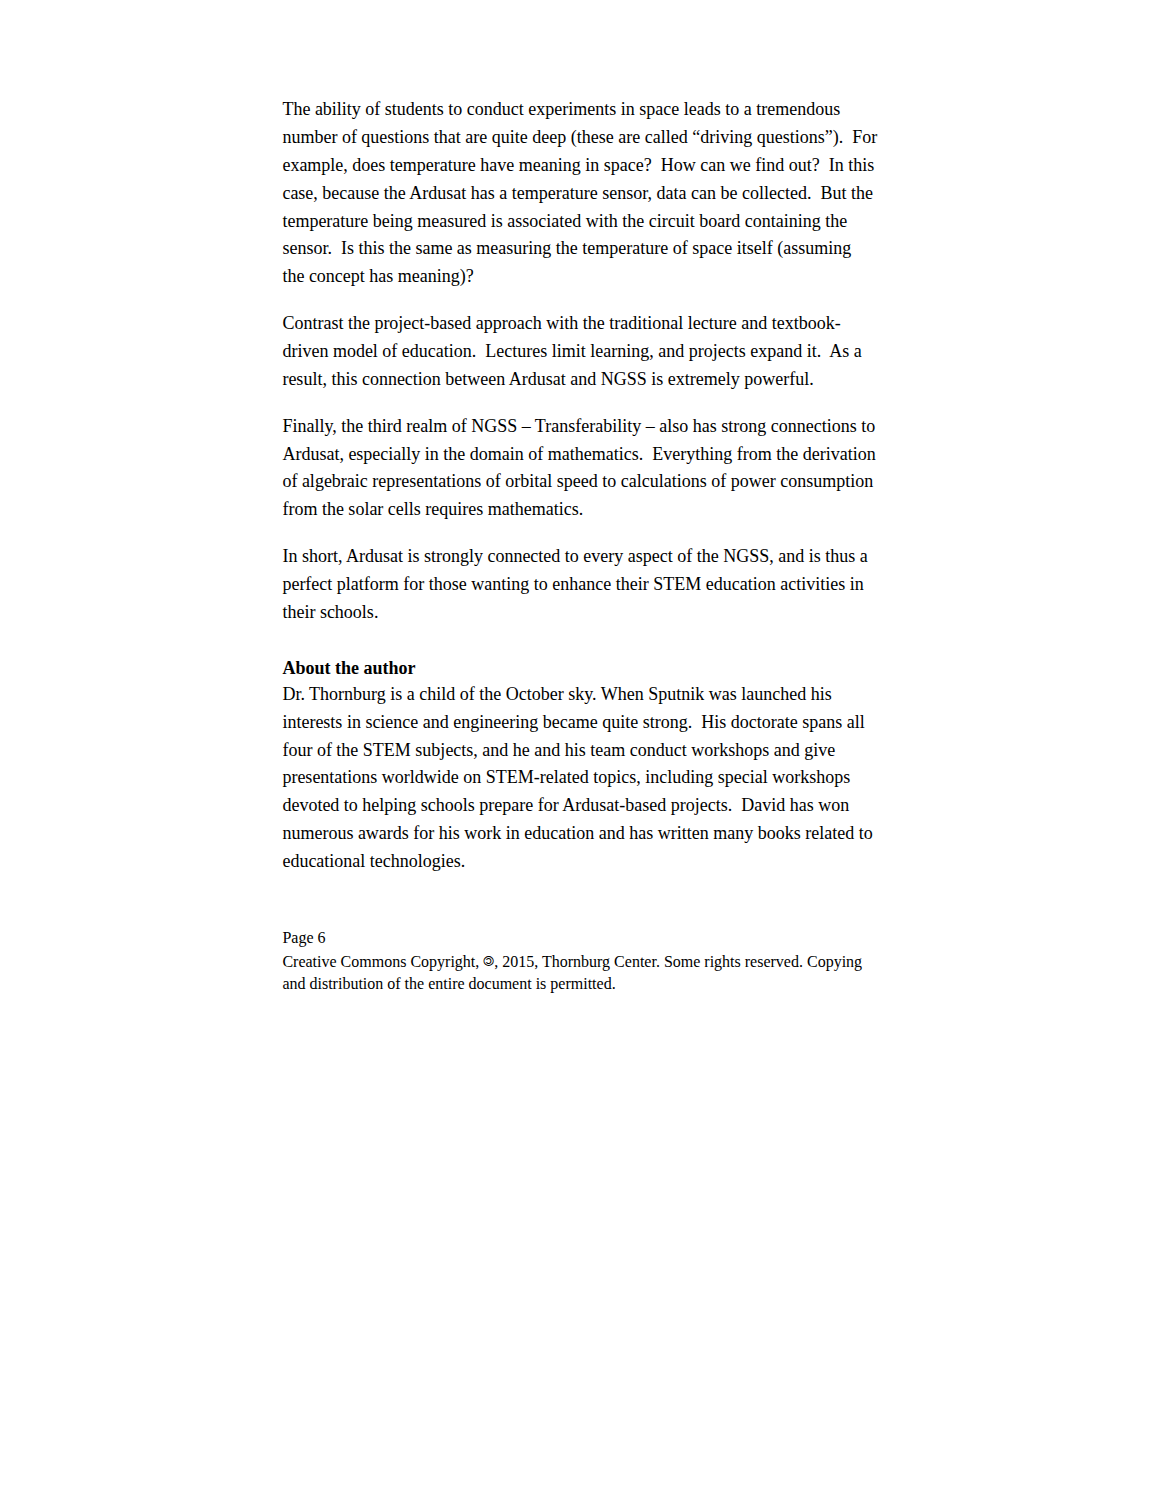The ability of students to conduct experiments in space leads to a tremendous number of questions that are quite deep (these are called “driving questions”). For example, does temperature have meaning in space? How can we find out? In this case, because the Ardusat has a temperature sensor, data can be collected. But the temperature being measured is associated with the circuit board containing the sensor. Is this the same as measuring the temperature of space itself (assuming the concept has meaning)?
Contrast the project-based approach with the traditional lecture and textbook-driven model of education. Lectures limit learning, and projects expand it. As a result, this connection between Ardusat and NGSS is extremely powerful.
Finally, the third realm of NGSS – Transferability – also has strong connections to Ardusat, especially in the domain of mathematics. Everything from the derivation of algebraic representations of orbital speed to calculations of power consumption from the solar cells requires mathematics.
In short, Ardusat is strongly connected to every aspect of the NGSS, and is thus a perfect platform for those wanting to enhance their STEM education activities in their schools.
About the author
Dr. Thornburg is a child of the October sky. When Sputnik was launched his interests in science and engineering became quite strong. His doctorate spans all four of the STEM subjects, and he and his team conduct workshops and give presentations worldwide on STEM-related topics, including special workshops devoted to helping schools prepare for Ardusat-based projects. David has won numerous awards for his work in education and has written many books related to educational technologies.
Page 6
Creative Commons Copyright, 🄯, 2015, Thornburg Center. Some rights reserved. Copying and distribution of the entire document is permitted.